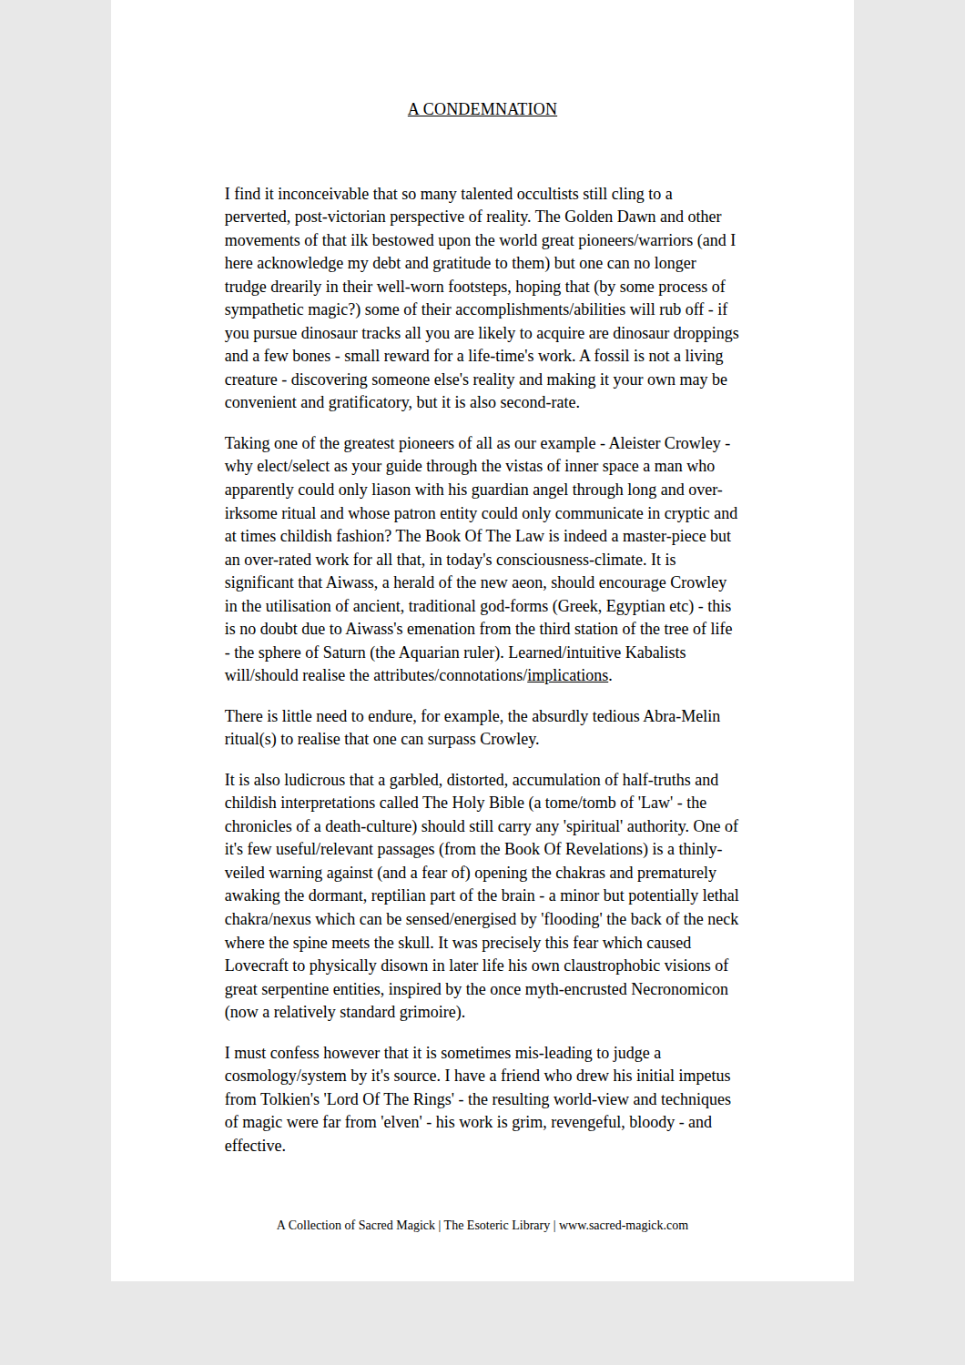A CONDEMNATION
I find it inconceivable that so many talented occultists still cling to a perverted, post-victorian perspective of reality. The Golden Dawn and other movements of that ilk bestowed upon the world great pioneers/warriors (and I here acknowledge my debt and gratitude to them) but one can no longer trudge drearily in their well-worn footsteps, hoping that (by some process of sympathetic magic?) some of their accomplishments/abilities will rub off - if you pursue dinosaur tracks all you are likely to acquire are dinosaur droppings and a few bones - small reward for a life-time's work. A fossil is not a living creature - discovering someone else's reality and making it your own may be convenient and gratificatory, but it is also second-rate.
Taking one of the greatest pioneers of all as our example - Aleister Crowley - why elect/select as your guide through the vistas of inner space a man who apparently could only liason with his guardian angel through long and over-irksome ritual and whose patron entity could only communicate in cryptic and at times childish fashion? The Book Of The Law is indeed a master-piece but an over-rated work for all that, in today's consciousness-climate. It is significant that Aiwass, a herald of the new aeon, should encourage Crowley in the utilisation of ancient, traditional god-forms (Greek, Egyptian etc) - this is no doubt due to Aiwass's emenation from the third station of the tree of life - the sphere of Saturn (the Aquarian ruler). Learned/intuitive Kabalists will/should realise the attributes/connotations/implications.
There is little need to endure, for example, the absurdly tedious Abra-Melin ritual(s) to realise that one can surpass Crowley.
It is also ludicrous that a garbled, distorted, accumulation of half-truths and childish interpretations called The Holy Bible (a tome/tomb of 'Law' - the chronicles of a death-culture) should still carry any 'spiritual' authority. One of it's few useful/relevant passages (from the Book Of Revelations) is a thinly-veiled warning against (and a fear of) opening the chakras and prematurely awaking the dormant, reptilian part of the brain - a minor but potentially lethal chakra/nexus which can be sensed/energised by 'flooding' the back of the neck where the spine meets the skull. It was precisely this fear which caused Lovecraft to physically disown in later life his own claustrophobic visions of great serpentine entities, inspired by the once myth-encrusted Necronomicon (now a relatively standard grimoire).
I must confess however that it is sometimes mis-leading to judge a cosmology/system by it's source. I have a friend who drew his initial impetus from Tolkien's 'Lord Of The Rings' - the resulting world-view and techniques of magic were far from 'elven' - his work is grim, revengeful, bloody - and effective.
A Collection of Sacred Magick | The Esoteric Library | www.sacred-magick.com